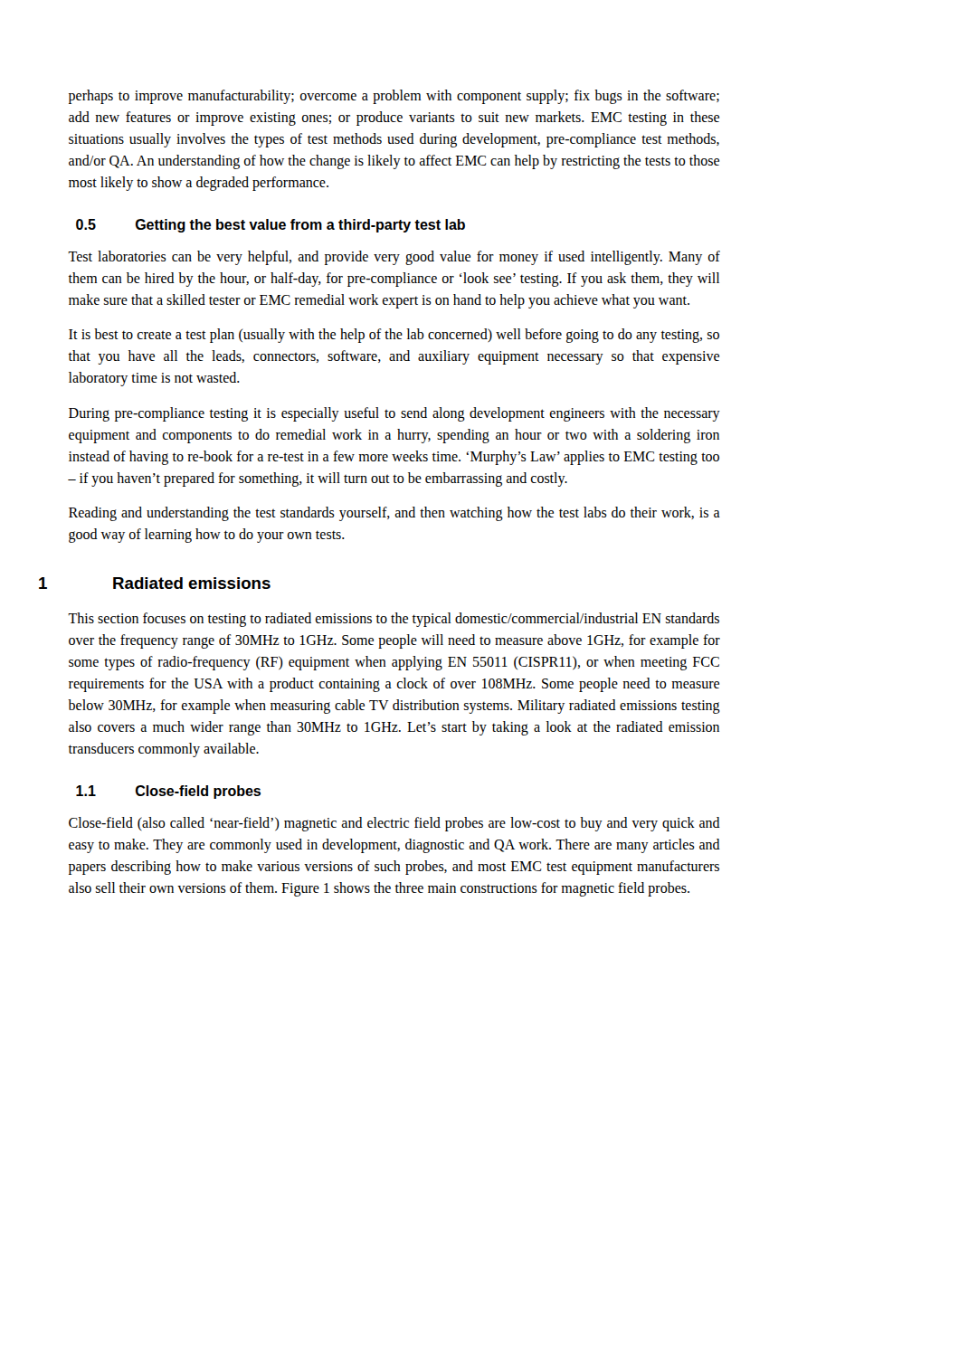perhaps to improve manufacturability; overcome a problem with component supply; fix bugs in the software; add new features or improve existing ones; or produce variants to suit new markets. EMC testing in these situations usually involves the types of test methods used during development, pre-compliance test methods, and/or QA. An understanding of how the change is likely to affect EMC can help by restricting the tests to those most likely to show a degraded performance.
0.5 Getting the best value from a third-party test lab
Test laboratories can be very helpful, and provide very good value for money if used intelligently. Many of them can be hired by the hour, or half-day, for pre-compliance or ‘look see’ testing. If you ask them, they will make sure that a skilled tester or EMC remedial work expert is on hand to help you achieve what you want.
It is best to create a test plan (usually with the help of the lab concerned) well before going to do any testing, so that you have all the leads, connectors, software, and auxiliary equipment necessary so that expensive laboratory time is not wasted.
During pre-compliance testing it is especially useful to send along development engineers with the necessary equipment and components to do remedial work in a hurry, spending an hour or two with a soldering iron instead of having to re-book for a re-test in a few more weeks time. ‘Murphy’s Law’ applies to EMC testing too – if you haven’t prepared for something, it will turn out to be embarrassing and costly.
Reading and understanding the test standards yourself, and then watching how the test labs do their work, is a good way of learning how to do your own tests.
1 Radiated emissions
This section focuses on testing to radiated emissions to the typical domestic/commercial/industrial EN standards over the frequency range of 30MHz to 1GHz. Some people will need to measure above 1GHz, for example for some types of radio-frequency (RF) equipment when applying EN 55011 (CISPR11), or when meeting FCC requirements for the USA with a product containing a clock of over 108MHz. Some people need to measure below 30MHz, for example when measuring cable TV distribution systems. Military radiated emissions testing also covers a much wider range than 30MHz to 1GHz. Let’s start by taking a look at the radiated emission transducers commonly available.
1.1 Close-field probes
Close-field (also called ‘near-field’) magnetic and electric field probes are low-cost to buy and very quick and easy to make. They are commonly used in development, diagnostic and QA work. There are many articles and papers describing how to make various versions of such probes, and most EMC test equipment manufacturers also sell their own versions of them. Figure 1 shows the three main constructions for magnetic field probes.